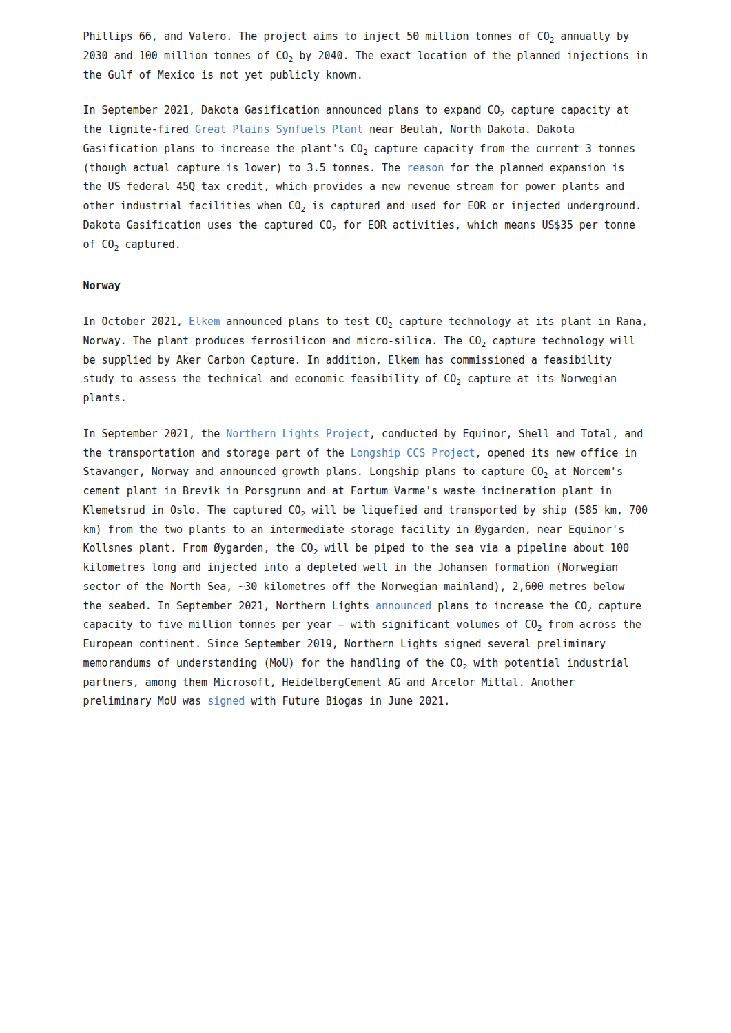Phillips 66, and Valero. The project aims to inject 50 million tonnes of CO2 annually by 2030 and 100 million tonnes of CO2 by 2040. The exact location of the planned injections in the Gulf of Mexico is not yet publicly known.
In September 2021, Dakota Gasification announced plans to expand CO2 capture capacity at the lignite-fired Great Plains Synfuels Plant near Beulah, North Dakota. Dakota Gasification plans to increase the plant's CO2 capture capacity from the current 3 tonnes (though actual capture is lower) to 3.5 tonnes. The reason for the planned expansion is the US federal 45Q tax credit, which provides a new revenue stream for power plants and other industrial facilities when CO2 is captured and used for EOR or injected underground. Dakota Gasification uses the captured CO2 for EOR activities, which means US$35 per tonne of CO2 captured.
Norway
In October 2021, Elkem announced plans to test CO2 capture technology at its plant in Rana, Norway. The plant produces ferrosilicon and micro-silica. The CO2 capture technology will be supplied by Aker Carbon Capture. In addition, Elkem has commissioned a feasibility study to assess the technical and economic feasibility of CO2 capture at its Norwegian plants.
In September 2021, the Northern Lights Project, conducted by Equinor, Shell and Total, and the transportation and storage part of the Longship CCS Project, opened its new office in Stavanger, Norway and announced growth plans. Longship plans to capture CO2 at Norcem's cement plant in Brevik in Porsgrunn and at Fortum Varme's waste incineration plant in Klemetsrud in Oslo. The captured CO2 will be liquefied and transported by ship (585 km, 700 km) from the two plants to an intermediate storage facility in Øygarden, near Equinor's Kollsnes plant. From Øygarden, the CO2 will be piped to the sea via a pipeline about 100 kilometres long and injected into a depleted well in the Johansen formation (Norwegian sector of the North Sea, ~30 kilometres off the Norwegian mainland), 2,600 metres below the seabed. In September 2021, Northern Lights announced plans to increase the CO2 capture capacity to five million tonnes per year — with significant volumes of CO2 from across the European continent. Since September 2019, Northern Lights signed several preliminary memorandums of understanding (MoU) for the handling of the CO2 with potential industrial partners, among them Microsoft, HeidelbergCement AG and Arcelor Mittal. Another preliminary MoU was signed with Future Biogas in June 2021.